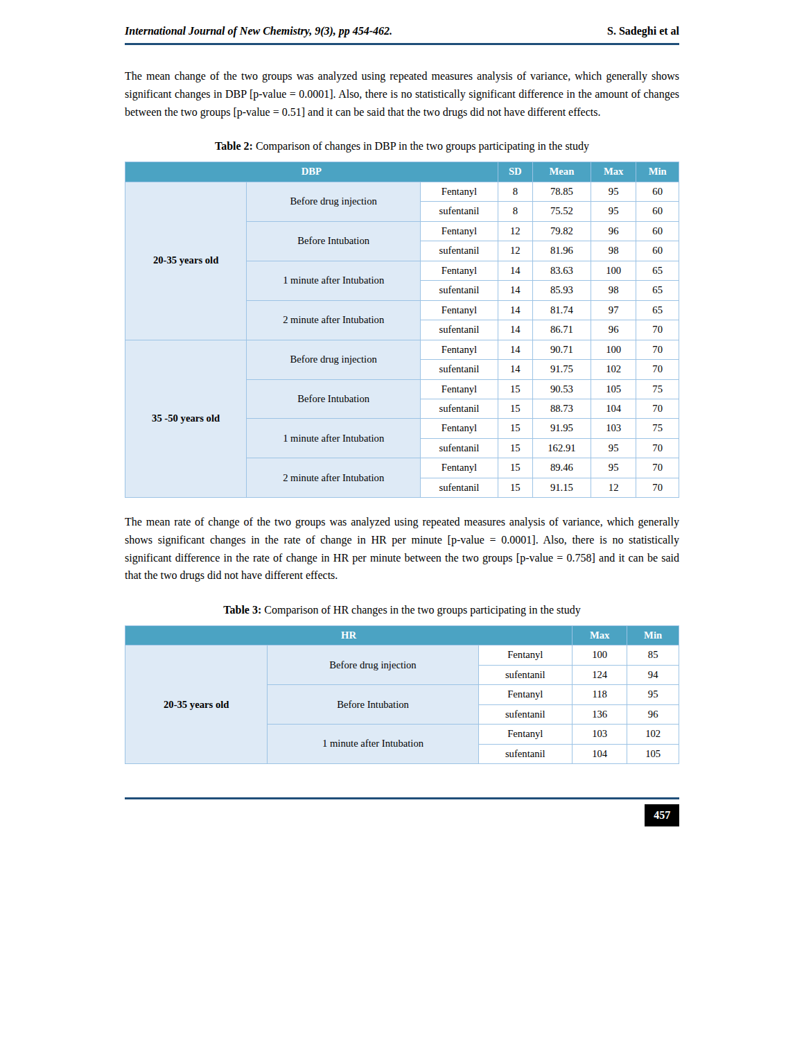International Journal of New Chemistry, 9(3), pp 454-462. S. Sadeghi et al
The mean change of the two groups was analyzed using repeated measures analysis of variance, which generally shows significant changes in DBP [p-value = 0.0001]. Also, there is no statistically significant difference in the amount of changes between the two groups [p-value = 0.51] and it can be said that the two drugs did not have different effects.
Table 2: Comparison of changes in DBP in the two groups participating in the study
| DBP | SD | Mean | Max | Min |
| --- | --- | --- | --- | --- |
| 20-35 years old | Before drug injection | Fentanyl | 8 | 78.85 | 95 | 60 |
| sufentanil | 8 | 75.52 | 95 | 60 |
| Before Intubation | Fentanyl | 12 | 79.82 | 96 | 60 |
| sufentanil | 12 | 81.96 | 98 | 60 |
| 1 minute after Intubation | Fentanyl | 14 | 83.63 | 100 | 65 |
| sufentanil | 14 | 85.93 | 98 | 65 |
| 2 minute after Intubation | Fentanyl | 14 | 81.74 | 97 | 65 |
| sufentanil | 14 | 86.71 | 96 | 70 |
| 35 -50 years old | Before drug injection | Fentanyl | 14 | 90.71 | 100 | 70 |
| sufentanil | 14 | 91.75 | 102 | 70 |
| Before Intubation | Fentanyl | 15 | 90.53 | 105 | 75 |
| sufentanil | 15 | 88.73 | 104 | 70 |
| 1 minute after Intubation | Fentanyl | 15 | 91.95 | 103 | 75 |
| sufentanil | 15 | 162.91 | 95 | 70 |
| 2 minute after Intubation | Fentanyl | 15 | 89.46 | 95 | 70 |
| sufentanil | 15 | 91.15 | 12 | 70 |
The mean rate of change of the two groups was analyzed using repeated measures analysis of variance, which generally shows significant changes in the rate of change in HR per minute [p-value = 0.0001]. Also, there is no statistically significant difference in the rate of change in HR per minute between the two groups [p-value = 0.758] and it can be said that the two drugs did not have different effects.
Table 3: Comparison of HR changes in the two groups participating in the study
| HR | Max | Min |
| --- | --- | --- |
| 20-35 years old | Before drug injection | Fentanyl | 100 | 85 |
| sufentanil | 124 | 94 |
| Before Intubation | Fentanyl | 118 | 95 |
| sufentanil | 136 | 96 |
| 1 minute after Intubation | Fentanyl | 103 | 102 |
| sufentanil | 104 | 105 |
457